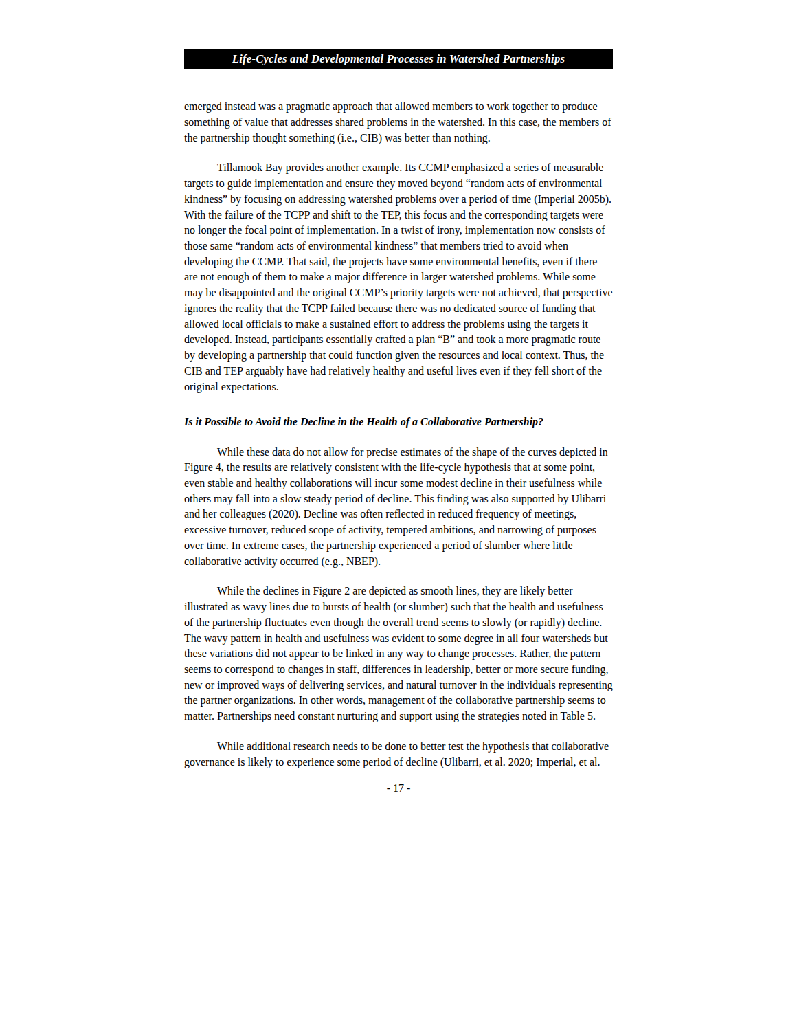Life-Cycles and Developmental Processes in Watershed Partnerships
emerged instead was a pragmatic approach that allowed members to work together to produce something of value that addresses shared problems in the watershed. In this case, the members of the partnership thought something (i.e., CIB) was better than nothing.
Tillamook Bay provides another example. Its CCMP emphasized a series of measurable targets to guide implementation and ensure they moved beyond “random acts of environmental kindness” by focusing on addressing watershed problems over a period of time (Imperial 2005b). With the failure of the TCPP and shift to the TEP, this focus and the corresponding targets were no longer the focal point of implementation. In a twist of irony, implementation now consists of those same “random acts of environmental kindness” that members tried to avoid when developing the CCMP. That said, the projects have some environmental benefits, even if there are not enough of them to make a major difference in larger watershed problems. While some may be disappointed and the original CCMP’s priority targets were not achieved, that perspective ignores the reality that the TCPP failed because there was no dedicated source of funding that allowed local officials to make a sustained effort to address the problems using the targets it developed. Instead, participants essentially crafted a plan “B” and took a more pragmatic route by developing a partnership that could function given the resources and local context. Thus, the CIB and TEP arguably have had relatively healthy and useful lives even if they fell short of the original expectations.
Is it Possible to Avoid the Decline in the Health of a Collaborative Partnership?
While these data do not allow for precise estimates of the shape of the curves depicted in Figure 4, the results are relatively consistent with the life-cycle hypothesis that at some point, even stable and healthy collaborations will incur some modest decline in their usefulness while others may fall into a slow steady period of decline. This finding was also supported by Ulibarri and her colleagues (2020). Decline was often reflected in reduced frequency of meetings, excessive turnover, reduced scope of activity, tempered ambitions, and narrowing of purposes over time. In extreme cases, the partnership experienced a period of slumber where little collaborative activity occurred (e.g., NBEP).
While the declines in Figure 2 are depicted as smooth lines, they are likely better illustrated as wavy lines due to bursts of health (or slumber) such that the health and usefulness of the partnership fluctuates even though the overall trend seems to slowly (or rapidly) decline. The wavy pattern in health and usefulness was evident to some degree in all four watersheds but these variations did not appear to be linked in any way to change processes. Rather, the pattern seems to correspond to changes in staff, differences in leadership, better or more secure funding, new or improved ways of delivering services, and natural turnover in the individuals representing the partner organizations. In other words, management of the collaborative partnership seems to matter. Partnerships need constant nurturing and support using the strategies noted in Table 5.
While additional research needs to be done to better test the hypothesis that collaborative governance is likely to experience some period of decline (Ulibarri, et al. 2020; Imperial, et al.
- 17 -